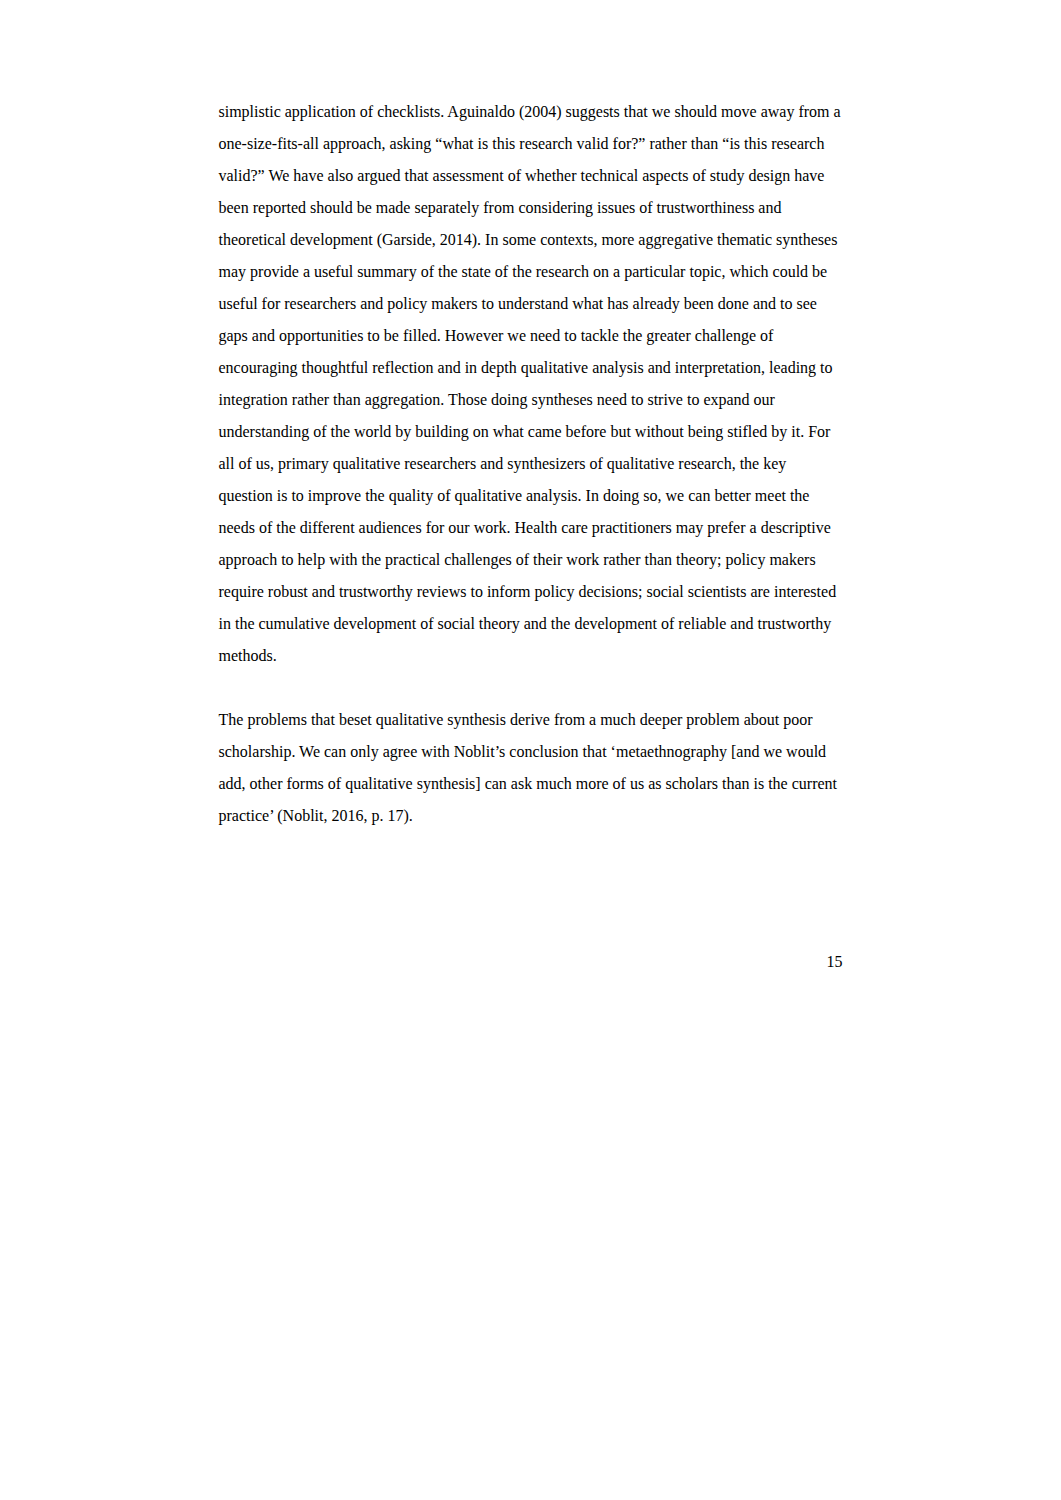simplistic application of checklists. Aguinaldo (2004) suggests that we should move away from a one-size-fits-all approach, asking “what is this research valid for?” rather than “is this research valid?” We have also argued that assessment of whether technical aspects of study design have been reported should be made separately from considering issues of trustworthiness and theoretical development (Garside, 2014). In some contexts, more aggregative thematic syntheses may provide a useful summary of the state of the research on a particular topic, which could be useful for researchers and policy makers to understand what has already been done and to see gaps and opportunities to be filled. However we need to tackle the greater challenge of encouraging thoughtful reflection and in depth qualitative analysis and interpretation, leading to integration rather than aggregation. Those doing syntheses need to strive to expand our understanding of the world by building on what came before but without being stifled by it. For all of us, primary qualitative researchers and synthesizers of qualitative research, the key question is to improve the quality of qualitative analysis. In doing so, we can better meet the needs of the different audiences for our work. Health care practitioners may prefer a descriptive approach to help with the practical challenges of their work rather than theory; policy makers require robust and trustworthy reviews to inform policy decisions; social scientists are interested in the cumulative development of social theory and the development of reliable and trustworthy methods.
The problems that beset qualitative synthesis derive from a much deeper problem about poor scholarship. We can only agree with Noblit’s conclusion that ‘metaethnography [and we would add, other forms of qualitative synthesis] can ask much more of us as scholars than is the current practice’ (Noblit, 2016, p. 17).
15